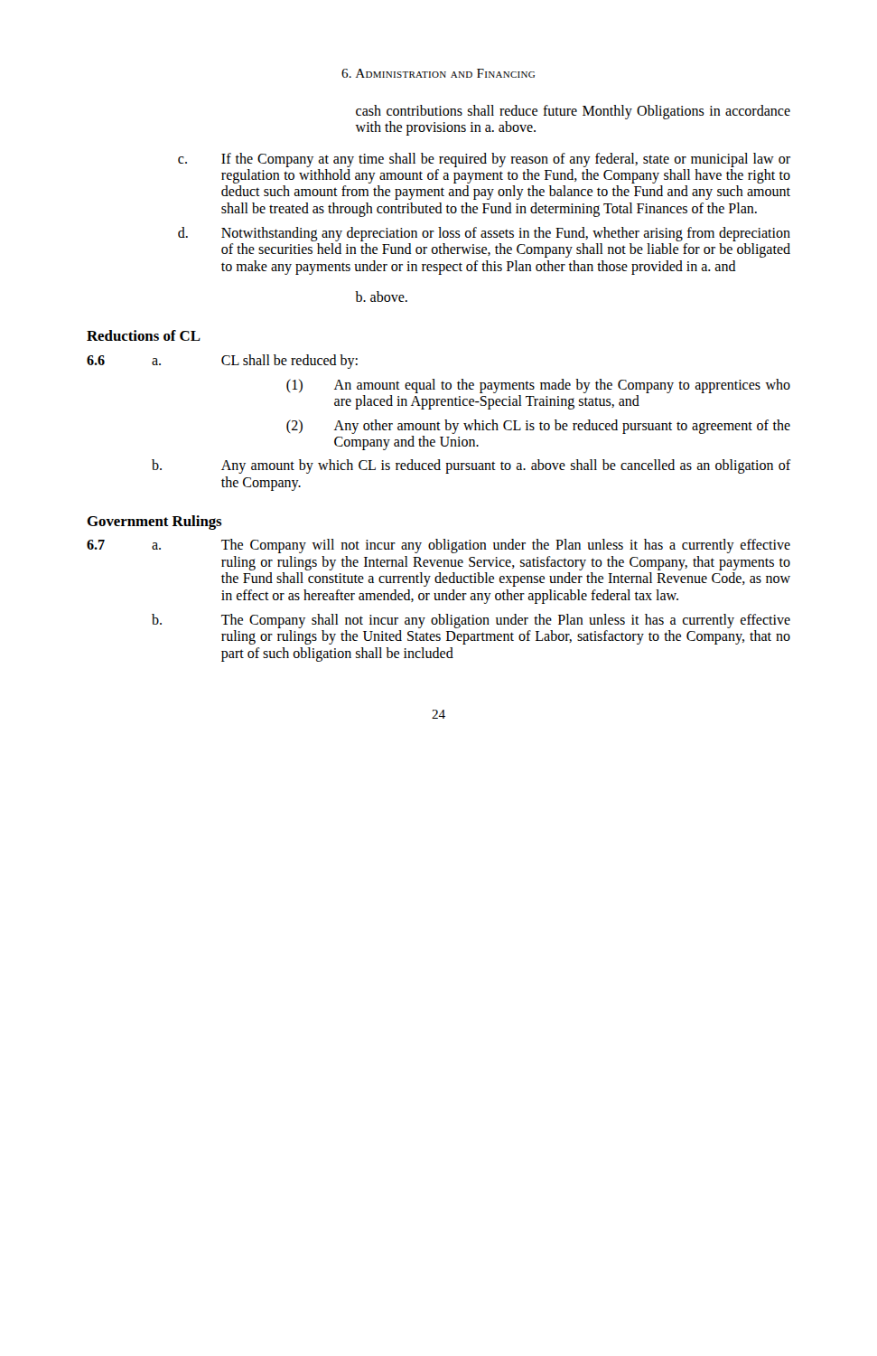6. Administration and Financing
cash contributions shall reduce future Monthly Obligations in accordance with the provisions in a. above.
c.
If the Company at any time shall be required by reason of any federal, state or municipal law or regulation to withhold any amount of a payment to the Fund, the Company shall have the right to deduct such amount from the payment and pay only the balance to the Fund and any such amount shall be treated as through contributed to the Fund in determining Total Finances of the Plan.
d.
Notwithstanding any depreciation or loss of assets in the Fund, whether arising from depreciation of the securities held in the Fund or otherwise, the Company shall not be liable for or be obligated to make any payments under or in respect of this Plan other than those provided in a. and
b. above.
Reductions of CL
6.6
a.
CL shall be reduced by:
(1)
An amount equal to the payments made by the Company to apprentices who are placed in Apprentice-Special Training status, and
(2)
Any other amount by which CL is to be reduced pursuant to agreement of the Company and the Union.
b.
Any amount by which CL is reduced pursuant to a. above shall be cancelled as an obligation of the Company.
Government Rulings
6.7
a.
The Company will not incur any obligation under the Plan unless it has a currently effective ruling or rulings by the Internal Revenue Service, satisfactory to the Company, that payments to the Fund shall constitute a currently deductible expense under the Internal Revenue Code, as now in effect or as hereafter amended, or under any other applicable federal tax law.
b.
The Company shall not incur any obligation under the Plan unless it has a currently effective ruling or rulings by the United States Department of Labor, satisfactory to the Company, that no part of such obligation shall be included
24